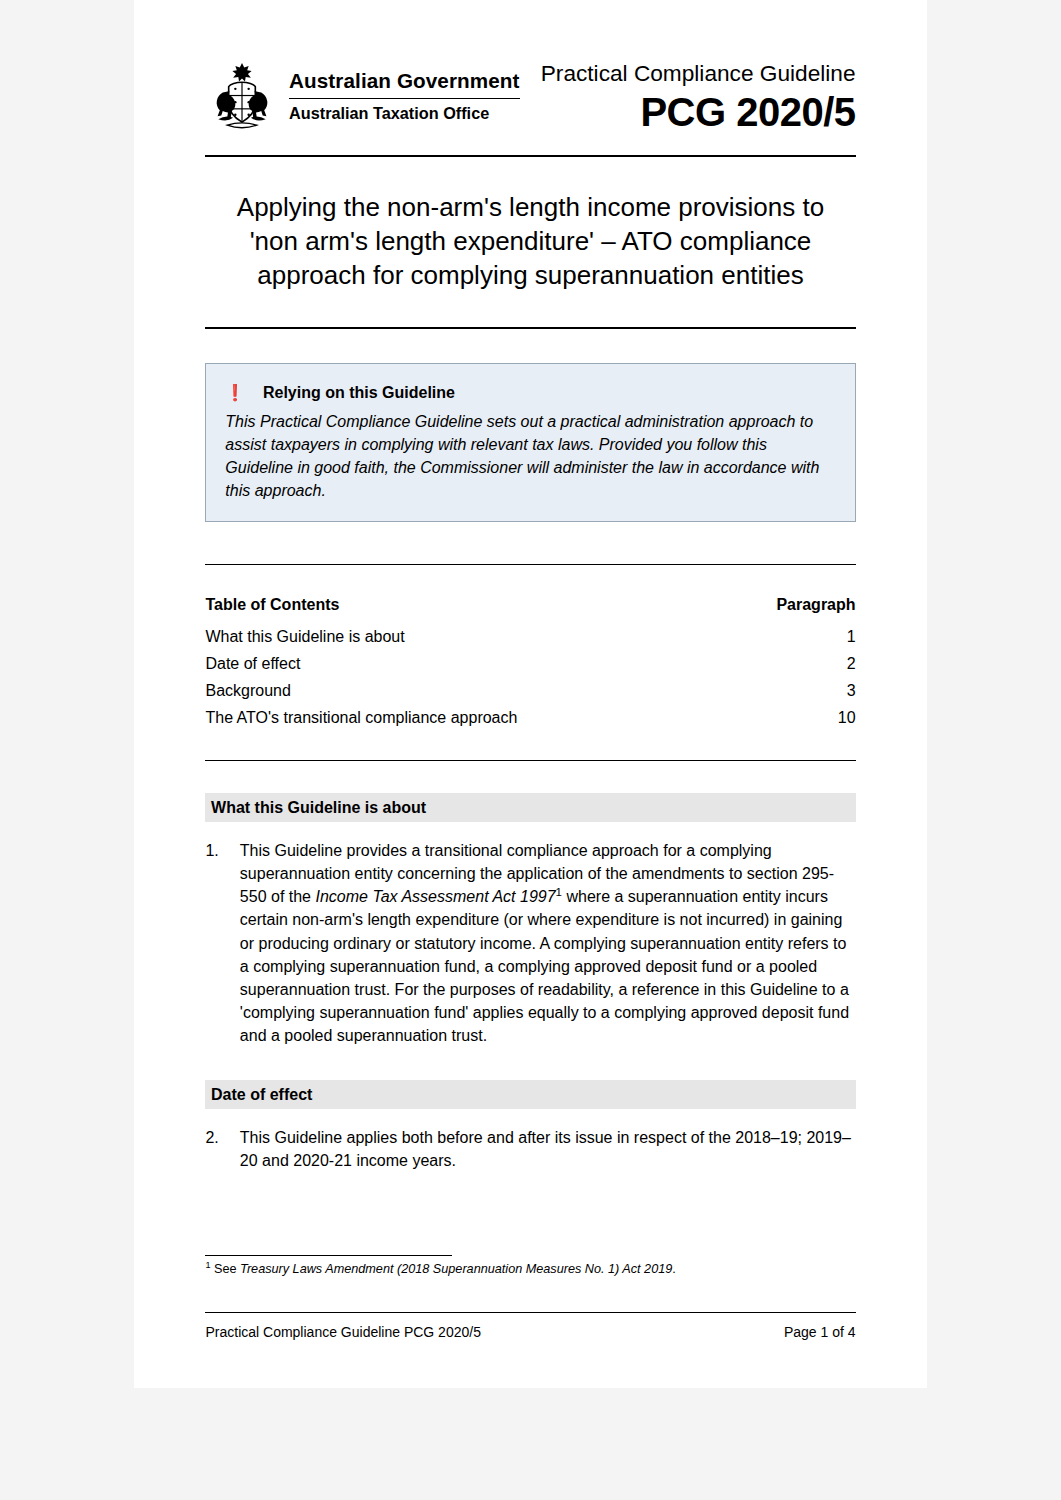Australian Government
Australian Taxation Office
Practical Compliance Guideline
PCG 2020/5
Applying the non-arm's length income provisions to
'non arm's length expenditure' – ATO compliance
approach for complying superannuation entities
❗Relying on this Guideline
This Practical Compliance Guideline sets out a practical administration approach to assist taxpayers in complying with relevant tax laws. Provided you follow this Guideline in good faith, the Commissioner will administer the law in accordance with this approach.
Table of Contents Paragraph
What this Guideline is about 1
Date of effect 2
Background 3
The ATO's transitional compliance approach 10
What this Guideline is about
1.
This Guideline provides a transitional compliance approach for a complying superannuation entity concerning the application of the amendments to section 295-550 of the Income Tax Assessment Act 19971 where a superannuation entity incurs certain non-arm's length expenditure (or where expenditure is not incurred) in gaining or producing ordinary or statutory income. A complying superannuation entity refers to a complying superannuation fund, a complying approved deposit fund or a pooled superannuation trust. For the purposes of readability, a reference in this Guideline to a 'complying superannuation fund' applies equally to a complying approved deposit fund and a pooled superannuation trust.
Date of effect
2.
This Guideline applies both before and after its issue in respect of the 2018–19; 2019–20 and 2020-21 income years.
1 See Treasury Laws Amendment (2018 Superannuation Measures No. 1) Act 2019.
Practical Compliance Guideline PCG 2020/5 Page 1 of 4